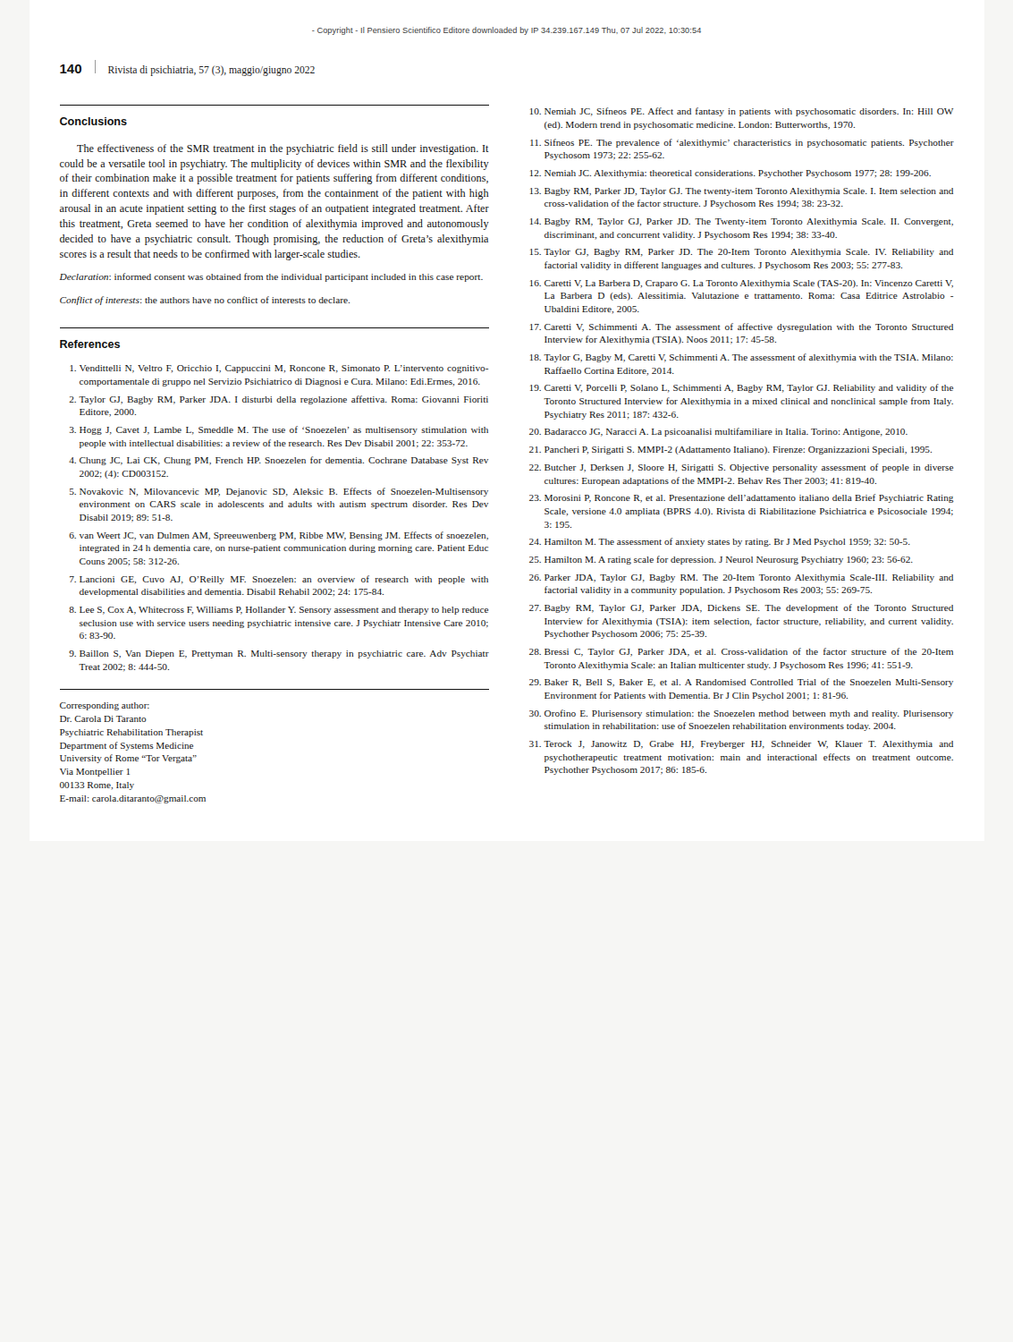- Copyright - Il Pensiero Scientifico Editore downloaded by IP 34.239.167.149 Thu, 07 Jul 2022, 10:30:54
140 Rivista di psichiatria, 57 (3), maggio/giugno 2022
Conclusions
The effectiveness of the SMR treatment in the psychiatric field is still under investigation. It could be a versatile tool in psychiatry. The multiplicity of devices within SMR and the flexibility of their combination make it a possible treatment for patients suffering from different conditions, in different contexts and with different purposes, from the containment of the patient with high arousal in an acute inpatient setting to the first stages of an outpatient integrated treatment. After this treatment, Greta seemed to have her condition of alexithymia improved and autonomously decided to have a psychiatric consult. Though promising, the reduction of Greta’s alexithymia scores is a result that needs to be confirmed with larger-scale studies.
Declaration: informed consent was obtained from the individual participant included in this case report.
Conflict of interests: the authors have no conflict of interests to declare.
References
Vendittelli N, Veltro F, Oricchio I, Cappuccini M, Roncone R, Simonato P. L’intervento cognitivo-comportamentale di gruppo nel Servizio Psichiatrico di Diagnosi e Cura. Milano: Edi.Ermes, 2016.
Taylor GJ, Bagby RM, Parker JDA. I disturbi della regolazione affettiva. Roma: Giovanni Fioriti Editore, 2000.
Hogg J, Cavet J, Lambe L, Smeddle M. The use of ‘Snoezelen’ as multisensory stimulation with people with intellectual disabilities: a review of the research. Res Dev Disabil 2001; 22: 353-72.
Chung JC, Lai CK, Chung PM, French HP. Snoezelen for dementia. Cochrane Database Syst Rev 2002; (4): CD003152.
Novakovic N, Milovancevic MP, Dejanovic SD, Aleksic B. Effects of Snoezelen-Multisensory environment on CARS scale in adolescents and adults with autism spectrum disorder. Res Dev Disabil 2019; 89: 51-8.
van Weert JC, van Dulmen AM, Spreeuwenberg PM, Ribbe MW, Bensing JM. Effects of snoezelen, integrated in 24 h dementia care, on nurse-patient communication during morning care. Patient Educ Couns 2005; 58: 312-26.
Lancioni GE, Cuvo AJ, O’Reilly MF. Snoezelen: an overview of research with people with developmental disabilities and dementia. Disabil Rehabil 2002; 24: 175-84.
Lee S, Cox A, Whitecross F, Williams P, Hollander Y. Sensory assessment and therapy to help reduce seclusion use with service users needing psychiatric intensive care. J Psychiatr Intensive Care 2010; 6: 83-90.
Baillon S, Van Diepen E, Prettyman R. Multi-sensory therapy in psychiatric care. Adv Psychiatr Treat 2002; 8: 444-50.
Corresponding author:
Dr. Carola Di Taranto
Psychiatric Rehabilitation Therapist
Department of Systems Medicine
University of Rome “Tor Vergata”
Via Montpellier 1
00133 Rome, Italy
E-mail: carola.ditaranto@gmail.com
Nemiah JC, Sifneos PE. Affect and fantasy in patients with psychosomatic disorders. In: Hill OW (ed). Modern trend in psychosomatic medicine. London: Butterworths, 1970.
Sifneos PE. The prevalence of ‘alexithymic’ characteristics in psychosomatic patients. Psychother Psychosom 1973; 22: 255-62.
Nemiah JC. Alexithymia: theoretical considerations. Psychother Psychosom 1977; 28: 199-206.
Bagby RM, Parker JD, Taylor GJ. The twenty-item Toronto Alexithymia Scale. I. Item selection and cross-validation of the factor structure. J Psychosom Res 1994; 38: 23-32.
Bagby RM, Taylor GJ, Parker JD. The Twenty-item Toronto Alexithymia Scale. II. Convergent, discriminant, and concurrent validity. J Psychosom Res 1994; 38: 33-40.
Taylor GJ, Bagby RM, Parker JD. The 20-Item Toronto Alexithymia Scale. IV. Reliability and factorial validity in different languages and cultures. J Psychosom Res 2003; 55: 277-83.
Caretti V, La Barbera D, Craparo G. La Toronto Alexithymia Scale (TAS-20). In: Vincenzo Caretti V, La Barbera D (eds). Alessitimia. Valutazione e trattamento. Roma: Casa Editrice Astrolabio - Ubaldini Editore, 2005.
Caretti V, Schimmenti A. The assessment of affective dysregulation with the Toronto Structured Interview for Alexithymia (TSIA). Noos 2011; 17: 45-58.
Taylor G, Bagby M, Caretti V, Schimmenti A. The assessment of alexithymia with the TSIA. Milano: Raffaello Cortina Editore, 2014.
Caretti V, Porcelli P, Solano L, Schimmenti A, Bagby RM, Taylor GJ. Reliability and validity of the Toronto Structured Interview for Alexithymia in a mixed clinical and nonclinical sample from Italy. Psychiatry Res 2011; 187: 432-6.
Badaracco JG, Naracci A. La psicoanalisi multifamiliare in Italia. Torino: Antigone, 2010.
Pancheri P, Sirigatti S. MMPI-2 (Adattamento Italiano). Firenze: Organizzazioni Speciali, 1995.
Butcher J, Derksen J, Sloore H, Sirigatti S. Objective personality assessment of people in diverse cultures: European adaptations of the MMPI-2. Behav Res Ther 2003; 41: 819-40.
Morosini P, Roncone R, et al. Presentazione dell’adattamento italiano della Brief Psychiatric Rating Scale, versione 4.0 ampliata (BPRS 4.0). Rivista di Riabilitazione Psichiatrica e Psicosociale 1994; 3: 195.
Hamilton M. The assessment of anxiety states by rating. Br J Med Psychol 1959; 32: 50-5.
Hamilton M. A rating scale for depression. J Neurol Neurosurg Psychiatry 1960; 23: 56-62.
Parker JDA, Taylor GJ, Bagby RM. The 20-Item Toronto Alexithymia Scale-III. Reliability and factorial validity in a community population. J Psychosom Res 2003; 55: 269-75.
Bagby RM, Taylor GJ, Parker JDA, Dickens SE. The development of the Toronto Structured Interview for Alexithymia (TSIA): item selection, factor structure, reliability, and current validity. Psychother Psychosom 2006; 75: 25-39.
Bressi C, Taylor GJ, Parker JDA, et al. Cross-validation of the factor structure of the 20-Item Toronto Alexithymia Scale: an Italian multicenter study. J Psychosom Res 1996; 41: 551-9.
Baker R, Bell S, Baker E, et al. A Randomised Controlled Trial of the Snoezelen Multi-Sensory Environment for Patients with Dementia. Br J Clin Psychol 2001; 1: 81-96.
Orofino E. Plurisensory stimulation: the Snoezelen method between myth and reality. Plurisensory stimulation in rehabilitation: use of Snoezelen rehabilitation environments today. 2004.
Terock J, Janowitz D, Grabe HJ, Freyberger HJ, Schneider W, Klauer T. Alexithymia and psychotherapeutic treatment motivation: main and interactional effects on treatment outcome. Psychother Psychosom 2017; 86: 185-6.